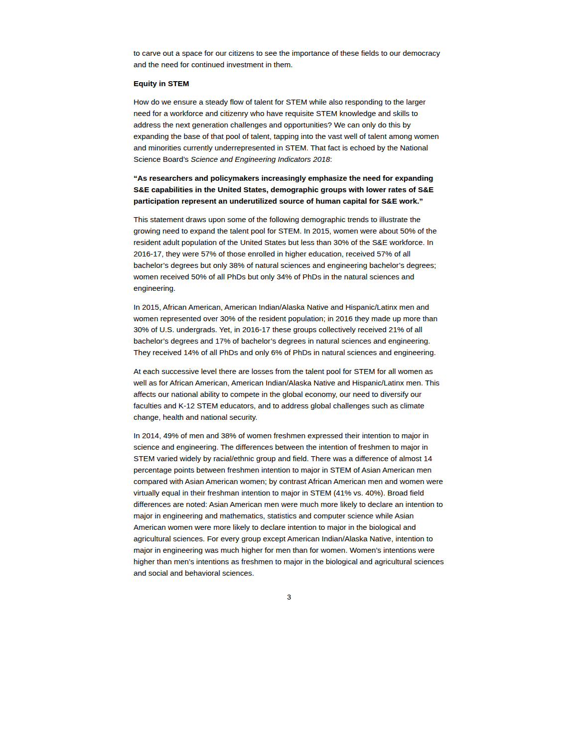to carve out a space for our citizens to see the importance of these fields to our democracy and the need for continued investment in them.
Equity in STEM
How do we ensure a steady flow of talent for STEM while also responding to the larger need for a workforce and citizenry who have requisite STEM knowledge and skills to address the next generation challenges and opportunities? We can only do this by expanding the base of that pool of talent, tapping into the vast well of talent among women and minorities currently underrepresented in STEM. That fact is echoed by the National Science Board’s Science and Engineering Indicators 2018:
“As researchers and policymakers increasingly emphasize the need for expanding S&E capabilities in the United States, demographic groups with lower rates of S&E participation represent an underutilized source of human capital for S&E work.”
This statement draws upon some of the following demographic trends to illustrate the growing need to expand the talent pool for STEM. In 2015, women were about 50% of the resident adult population of the United States but less than 30% of the S&E workforce. In 2016-17, they were 57% of those enrolled in higher education, received 57% of all bachelor’s degrees but only 38% of natural sciences and engineering bachelor’s degrees; women received 50% of all PhDs but only 34% of PhDs in the natural sciences and engineering.
In 2015, African American, American Indian/Alaska Native and Hispanic/Latinx men and women represented over 30% of the resident population; in 2016 they made up more than 30% of U.S. undergrads. Yet, in 2016-17 these groups collectively received 21% of all bachelor’s degrees and 17% of bachelor’s degrees in natural sciences and engineering. They received 14% of all PhDs and only 6% of PhDs in natural sciences and engineering.
At each successive level there are losses from the talent pool for STEM for all women as well as for African American, American Indian/Alaska Native and Hispanic/Latinx men. This affects our national ability to compete in the global economy, our need to diversify our faculties and K-12 STEM educators, and to address global challenges such as climate change, health and national security.
In 2014, 49% of men and 38% of women freshmen expressed their intention to major in science and engineering. The differences between the intention of freshmen to major in STEM varied widely by racial/ethnic group and field. There was a difference of almost 14 percentage points between freshmen intention to major in STEM of Asian American men compared with Asian American women; by contrast African American men and women were virtually equal in their freshman intention to major in STEM (41% vs. 40%). Broad field differences are noted: Asian American men were much more likely to declare an intention to major in engineering and mathematics, statistics and computer science while Asian American women were more likely to declare intention to major in the biological and agricultural sciences. For every group except American Indian/Alaska Native, intention to major in engineering was much higher for men than for women. Women’s intentions were higher than men’s intentions as freshmen to major in the biological and agricultural sciences and social and behavioral sciences.
3